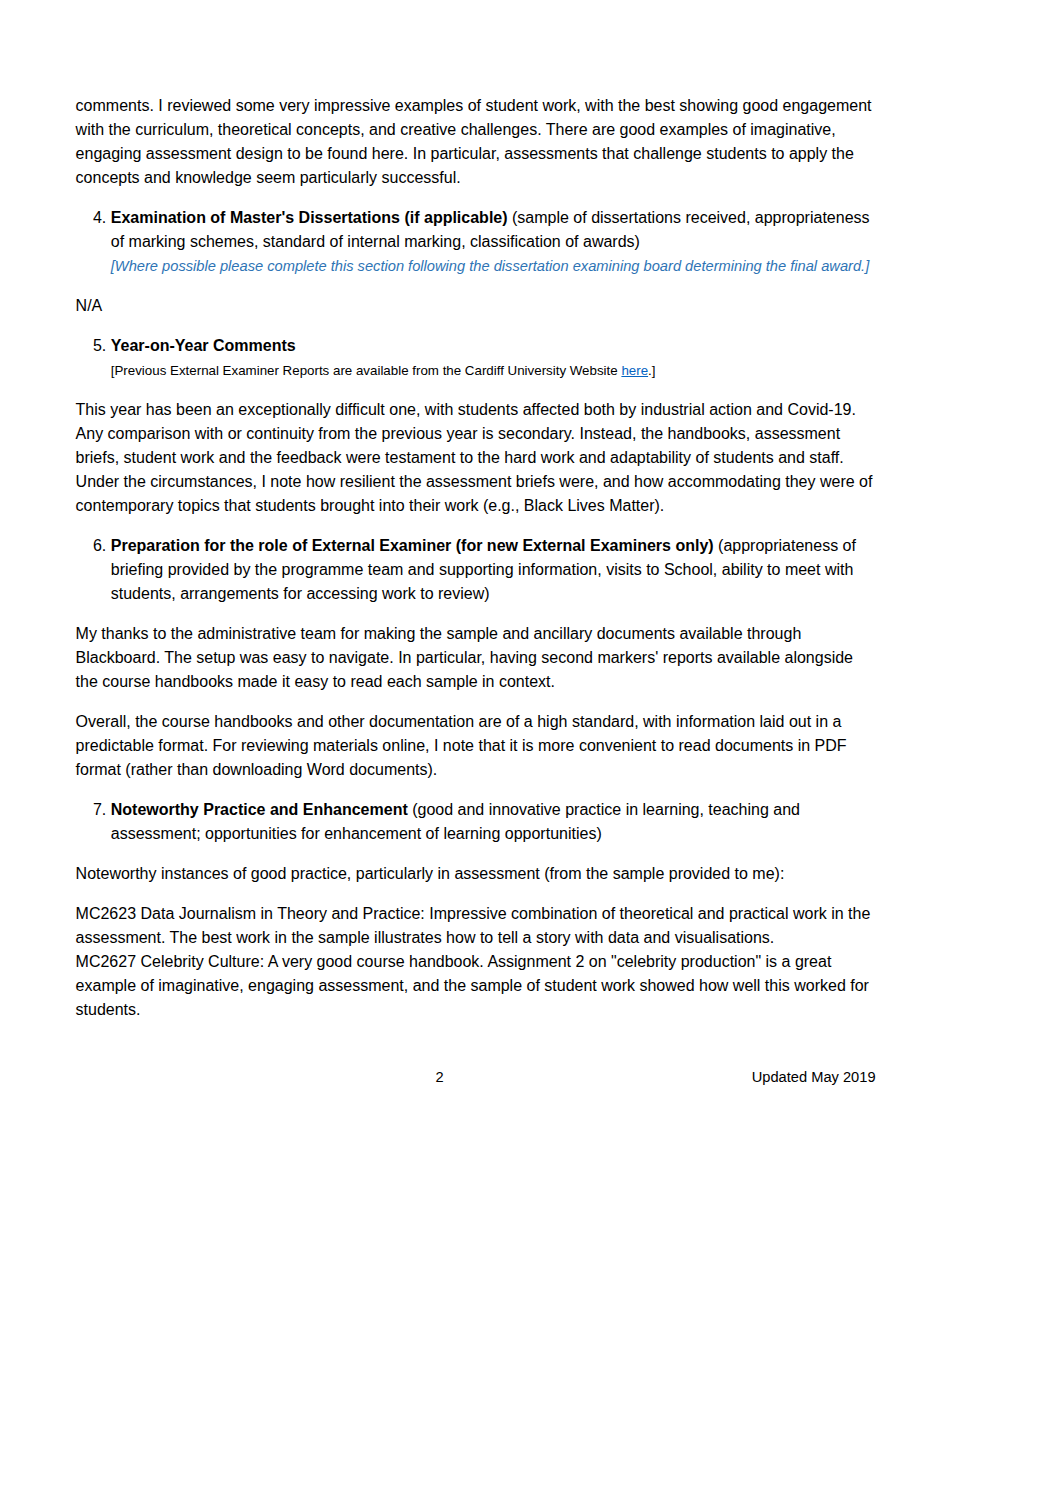comments. I reviewed some very impressive examples of student work, with the best showing good engagement with the curriculum, theoretical concepts, and creative challenges. There are good examples of imaginative, engaging assessment design to be found here. In particular, assessments that challenge students to apply the concepts and knowledge seem particularly successful.
Examination of Master's Dissertations (if applicable) (sample of dissertations received, appropriateness of marking schemes, standard of internal marking, classification of awards)
[Where possible please complete this section following the dissertation examining board determining the final award.]
N/A
Year-on-Year Comments
[Previous External Examiner Reports are available from the Cardiff University Website here.]
This year has been an exceptionally difficult one, with students affected both by industrial action and Covid-19. Any comparison with or continuity from the previous year is secondary. Instead, the handbooks, assessment briefs, student work and the feedback were testament to the hard work and adaptability of students and staff. Under the circumstances, I note how resilient the assessment briefs were, and how accommodating they were of contemporary topics that students brought into their work (e.g., Black Lives Matter).
Preparation for the role of External Examiner (for new External Examiners only) (appropriateness of briefing provided by the programme team and supporting information, visits to School, ability to meet with students, arrangements for accessing work to review)
My thanks to the administrative team for making the sample and ancillary documents available through Blackboard. The setup was easy to navigate. In particular, having second markers' reports available alongside the course handbooks made it easy to read each sample in context.
Overall, the course handbooks and other documentation are of a high standard, with information laid out in a predictable format. For reviewing materials online, I note that it is more convenient to read documents in PDF format (rather than downloading Word documents).
Noteworthy Practice and Enhancement (good and innovative practice in learning, teaching and assessment; opportunities for enhancement of learning opportunities)
Noteworthy instances of good practice, particularly in assessment (from the sample provided to me):
MC2623 Data Journalism in Theory and Practice: Impressive combination of theoretical and practical work in the assessment. The best work in the sample illustrates how to tell a story with data and visualisations.
MC2627 Celebrity Culture: A very good course handbook. Assignment 2 on "celebrity production" is a great example of imaginative, engaging assessment, and the sample of student work showed how well this worked for students.
2 Updated May 2019